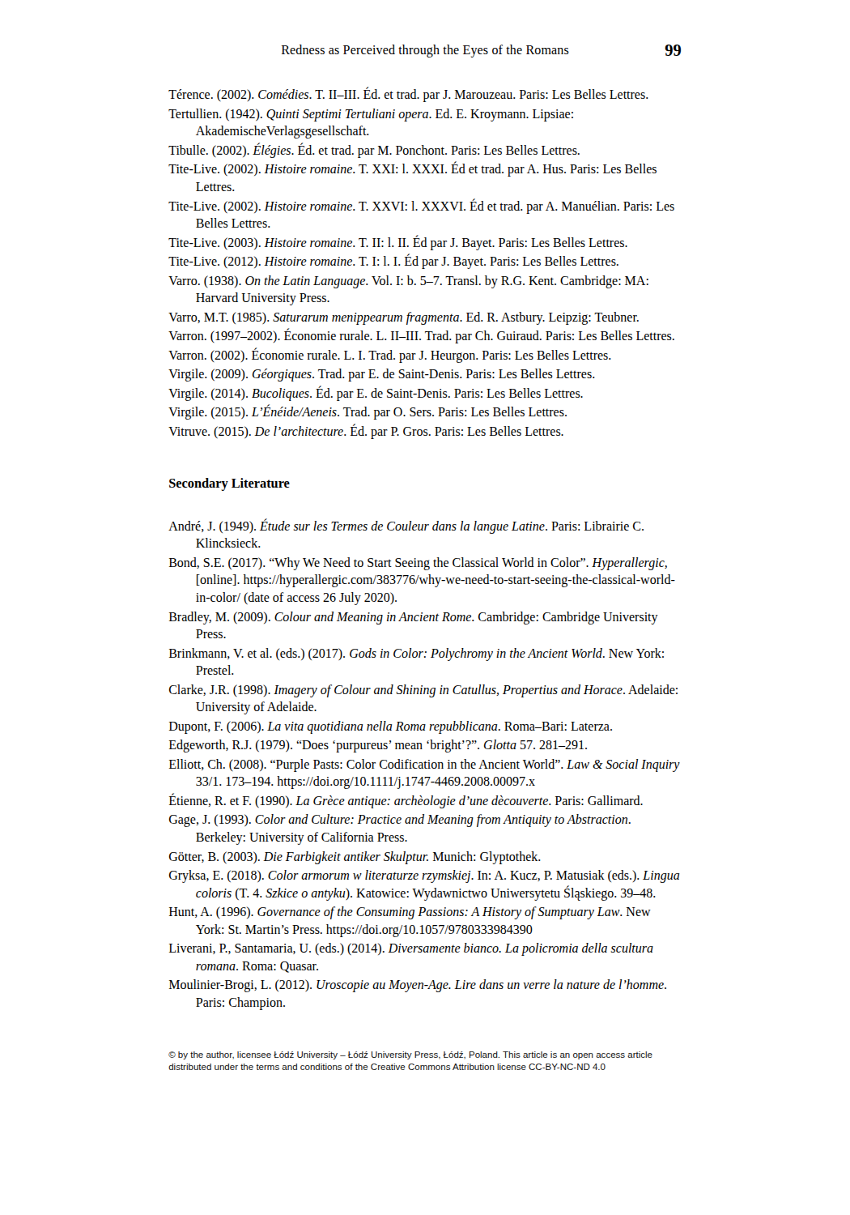Redness as Perceived through the Eyes of the Romans 99
Térence. (2002). Comédies. T. II–III. Éd. et trad. par J. Marouzeau. Paris: Les Belles Lettres.
Tertullien. (1942). Quinti Septimi Tertuliani opera. Ed. E. Kroymann. Lipsiae: AkademischeVerlagsgesellschaft.
Tibulle. (2002). Élégies. Éd. et trad. par M. Ponchont. Paris: Les Belles Lettres.
Tite-Live. (2002). Histoire romaine. T. XXI: l. XXXI. Éd et trad. par A. Hus. Paris: Les Belles Lettres.
Tite-Live. (2002). Histoire romaine. T. XXVI: l. XXXVI. Éd et trad. par A. Manuélian. Paris: Les Belles Lettres.
Tite-Live. (2003). Histoire romaine. T. II: l. II. Éd par J. Bayet. Paris: Les Belles Lettres.
Tite-Live. (2012). Histoire romaine. T. I: l. I. Éd par J. Bayet. Paris: Les Belles Lettres.
Varro. (1938). On the Latin Language. Vol. I: b. 5–7. Transl. by R.G. Kent. Cambridge: MA: Harvard University Press.
Varro, M.T. (1985). Saturarum menippearum fragmenta. Ed. R. Astbury. Leipzig: Teubner.
Varron. (1997–2002). Économie rurale. L. II–III. Trad. par Ch. Guiraud. Paris: Les Belles Lettres.
Varron. (2002). Économie rurale. L. I. Trad. par J. Heurgon. Paris: Les Belles Lettres.
Virgile. (2009). Géorgiques. Trad. par E. de Saint-Denis. Paris: Les Belles Lettres.
Virgile. (2014). Bucoliques. Éd. par E. de Saint-Denis. Paris: Les Belles Lettres.
Virgile. (2015). L’Énéide/Aeneis. Trad. par O. Sers. Paris: Les Belles Lettres.
Vitruve. (2015). De l’architecture. Éd. par P. Gros. Paris: Les Belles Lettres.
Secondary Literature
André, J. (1949). Étude sur les Termes de Couleur dans la langue Latine. Paris: Librairie C. Klincksieck.
Bond, S.E. (2017). “Why We Need to Start Seeing the Classical World in Color”. Hyperallergic, [online]. https://hyperallergic.com/383776/why-we-need-to-start-seeing-the-classical-world-in-color/ (date of access 26 July 2020).
Bradley, M. (2009). Colour and Meaning in Ancient Rome. Cambridge: Cambridge University Press.
Brinkmann, V. et al. (eds.) (2017). Gods in Color: Polychromy in the Ancient World. New York: Prestel.
Clarke, J.R. (1998). Imagery of Colour and Shining in Catullus, Propertius and Horace. Adelaide: University of Adelaide.
Dupont, F. (2006). La vita quotidiana nella Roma repubblicana. Roma–Bari: Laterza.
Edgeworth, R.J. (1979). “Does ‘purpureus’ mean ‘bright’?”. Glotta 57. 281–291.
Elliott, Ch. (2008). “Purple Pasts: Color Codification in the Ancient World”. Law & Social Inquiry 33/1. 173–194. https://doi.org/10.1111/j.1747-4469.2008.00097.x
Étienne, R. et F. (1990). La Grèce antique: archèologie d’une dècouverte. Paris: Gallimard.
Gage, J. (1993). Color and Culture: Practice and Meaning from Antiquity to Abstraction. Berkeley: University of California Press.
Götter, B. (2003). Die Farbigkeit antiker Skulptur. Munich: Glyptothek.
Gryksa, E. (2018). Color armorum w literaturze rzymskiej. In: A. Kucz, P. Matusiak (eds.). Lingua coloris (T. 4. Szkice o antyku). Katowice: Wydawnictwo Uniwersytetu Śląskiego. 39–48.
Hunt, A. (1996). Governance of the Consuming Passions: A History of Sumptuary Law. New York: St. Martin’s Press. https://doi.org/10.1057/9780333984390
Liverani, P., Santamaria, U. (eds.) (2014). Diversamente bianco. La policromia della scultura romana. Roma: Quasar.
Moulinier-Brogi, L. (2012). Uroscopie au Moyen-Age. Lire dans un verre la nature de l’homme. Paris: Champion.
© by the author, licensee Łódź University – Łódź University Press, Łódź, Poland. This article is an open access article distributed under the terms and conditions of the Creative Commons Attribution license CC-BY-NC-ND 4.0